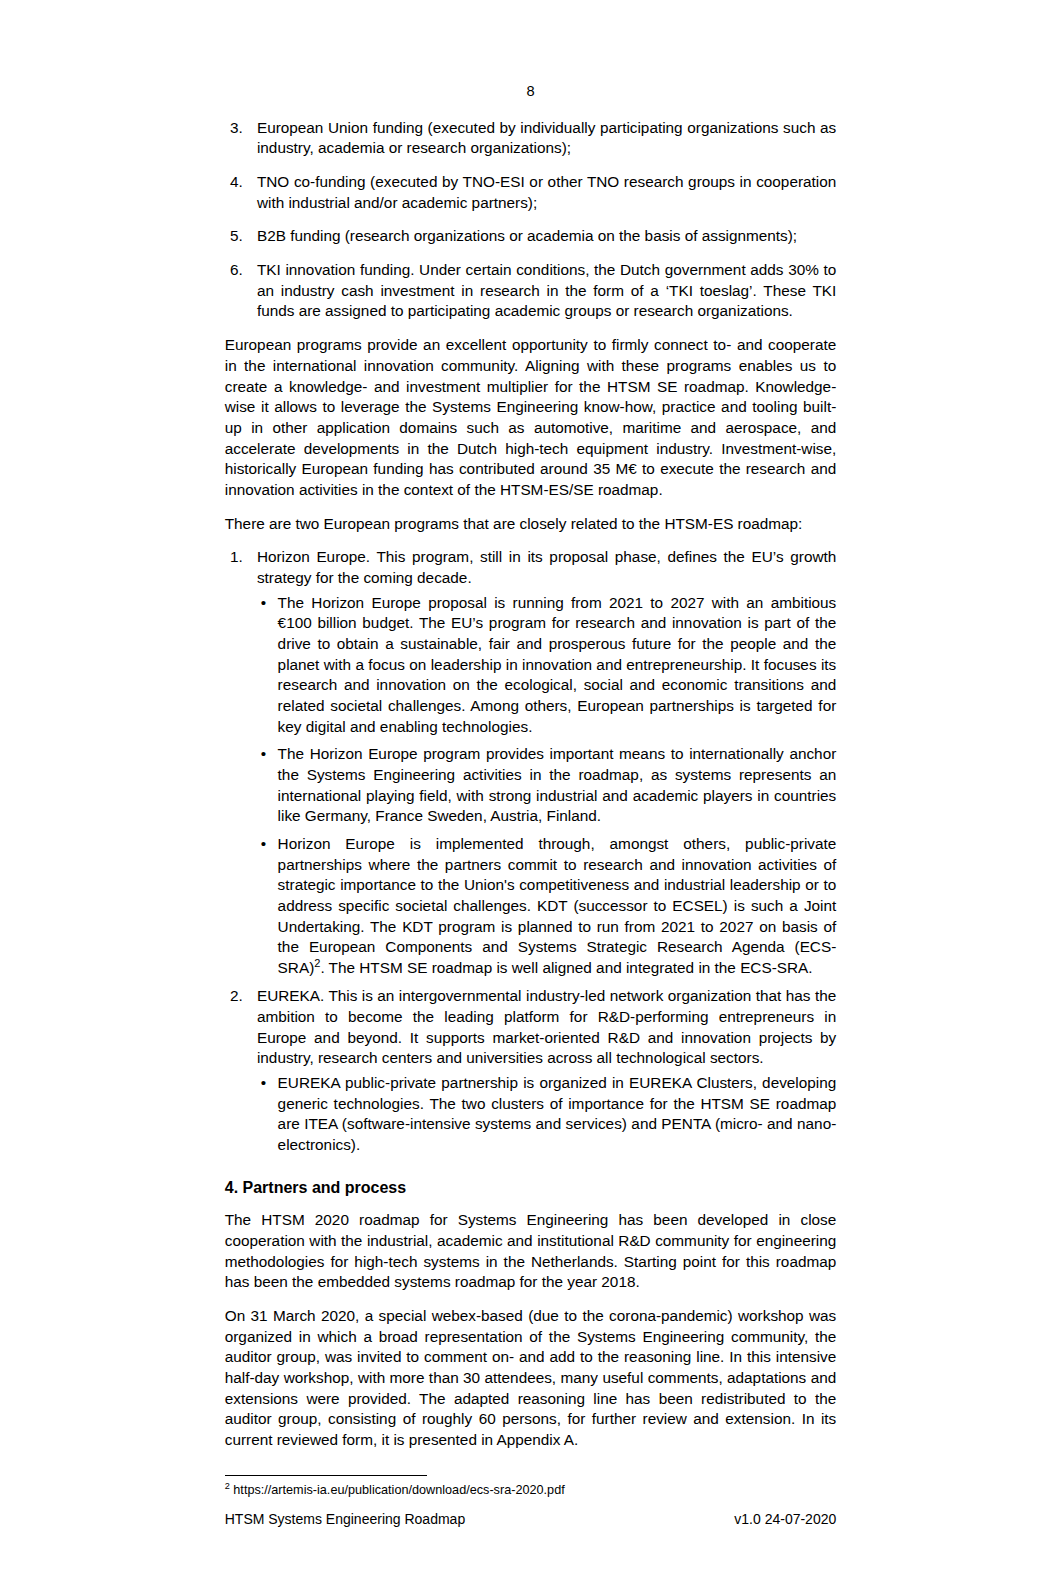8
3. European Union funding (executed by individually participating organizations such as industry, academia or research organizations);
4. TNO co-funding (executed by TNO-ESI or other TNO research groups in cooperation with industrial and/or academic partners);
5. B2B funding (research organizations or academia on the basis of assignments);
6. TKI innovation funding. Under certain conditions, the Dutch government adds 30% to an industry cash investment in research in the form of a ‘TKI toeslag’. These TKI funds are assigned to participating academic groups or research organizations.
European programs provide an excellent opportunity to firmly connect to- and cooperate in the international innovation community. Aligning with these programs enables us to create a knowledge- and investment multiplier for the HTSM SE roadmap. Knowledge-wise it allows to leverage the Systems Engineering know-how, practice and tooling built-up in other application domains such as automotive, maritime and aerospace, and accelerate developments in the Dutch high-tech equipment industry. Investment-wise, historically European funding has contributed around 35 M€ to execute the research and innovation activities in the context of the HTSM-ES/SE roadmap.
There are two European programs that are closely related to the HTSM-ES roadmap:
1. Horizon Europe. This program, still in its proposal phase, defines the EU’s growth strategy for the coming decade.
The Horizon Europe proposal is running from 2021 to 2027 with an ambitious €100 billion budget. The EU’s program for research and innovation is part of the drive to obtain a sustainable, fair and prosperous future for the people and the planet with a focus on leadership in innovation and entrepreneurship. It focuses its research and innovation on the ecological, social and economic transitions and related societal challenges. Among others, European partnerships is targeted for key digital and enabling technologies.
The Horizon Europe program provides important means to internationally anchor the Systems Engineering activities in the roadmap, as systems represents an international playing field, with strong industrial and academic players in countries like Germany, France Sweden, Austria, Finland.
Horizon Europe is implemented through, amongst others, public-private partnerships where the partners commit to research and innovation activities of strategic importance to the Union's competitiveness and industrial leadership or to address specific societal challenges. KDT (successor to ECSEL) is such a Joint Undertaking. The KDT program is planned to run from 2021 to 2027 on basis of the European Components and Systems Strategic Research Agenda (ECS-SRA)2. The HTSM SE roadmap is well aligned and integrated in the ECS-SRA.
2. EUREKA. This is an intergovernmental industry-led network organization that has the ambition to become the leading platform for R&D-performing entrepreneurs in Europe and beyond. It supports market-oriented R&D and innovation projects by industry, research centers and universities across all technological sectors.
EUREKA public-private partnership is organized in EUREKA Clusters, developing generic technologies. The two clusters of importance for the HTSM SE roadmap are ITEA (software-intensive systems and services) and PENTA (micro- and nano-electronics).
4. Partners and process
The HTSM 2020 roadmap for Systems Engineering has been developed in close cooperation with the industrial, academic and institutional R&D community for engineering methodologies for high-tech systems in the Netherlands. Starting point for this roadmap has been the embedded systems roadmap for the year 2018.
On 31 March 2020, a special webex-based (due to the corona-pandemic) workshop was organized in which a broad representation of the Systems Engineering community, the auditor group, was invited to comment on- and add to the reasoning line. In this intensive half-day workshop, with more than 30 attendees, many useful comments, adaptations and extensions were provided. The adapted reasoning line has been redistributed to the auditor group, consisting of roughly 60 persons, for further review and extension. In its current reviewed form, it is presented in Appendix A.
2 https://artemis-ia.eu/publication/download/ecs-sra-2020.pdf
HTSM Systems Engineering Roadmap
v1.0 24-07-2020